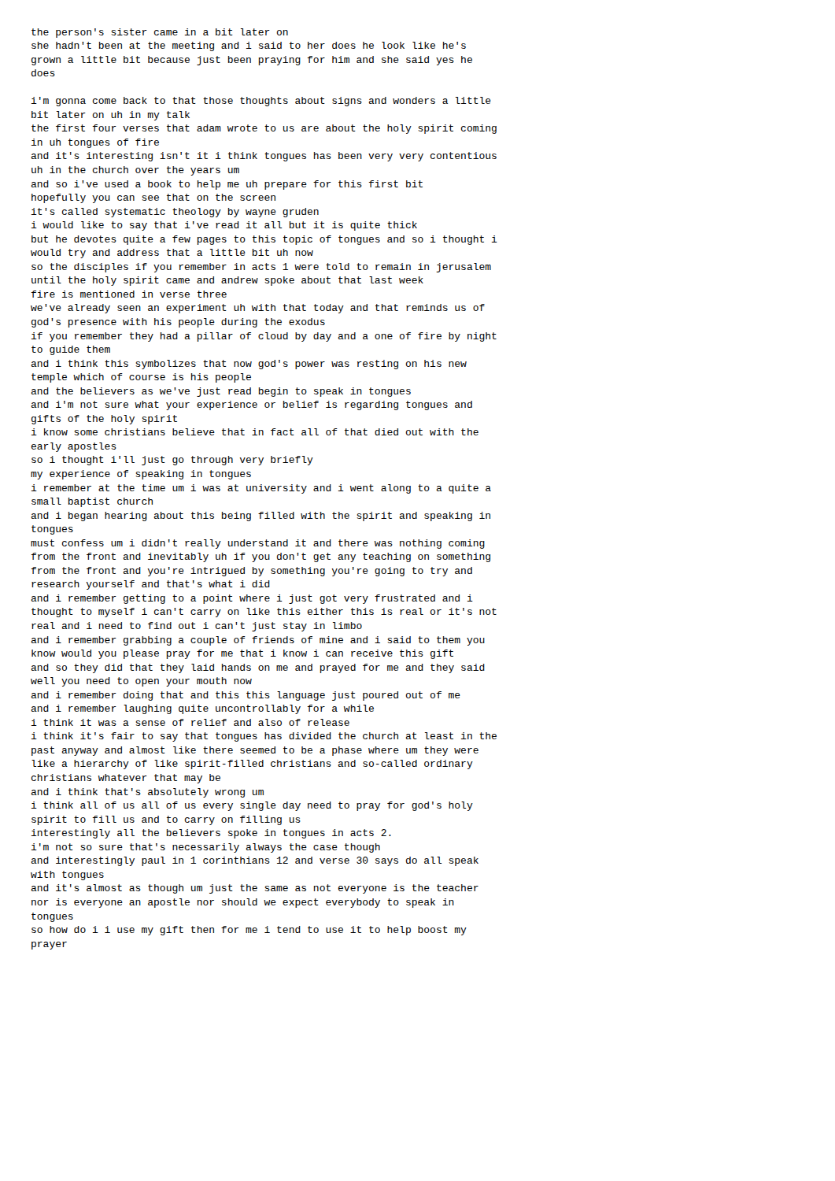the person's sister came in a bit later on
she hadn't been at the meeting and i said to her does he look like he's grown a little bit because just been praying for him and she said yes he does
i'm gonna come back to that those thoughts about signs and wonders a little bit later on uh in my talk
the first four verses that adam wrote to us are about the holy spirit coming in uh tongues of fire
and it's interesting isn't it i think tongues has been very very contentious uh in the church over the years um
and so i've used a book to help me uh prepare for this first bit
hopefully you can see that on the screen
it's called systematic theology by wayne gruden
i would like to say that i've read it all but it is quite thick
but he devotes quite a few pages to this topic of tongues and so i thought i would try and address that a little bit uh now
so the disciples if you remember in acts 1 were told to remain in jerusalem until the holy spirit came and andrew spoke about that last week
fire is mentioned in verse three
we've already seen an experiment uh with that today and that reminds us of god's presence with his people during the exodus
if you remember they had a pillar of cloud by day and a one of fire by night to guide them
and i think this symbolizes that now god's power was resting on his new temple which of course is his people
and the believers as we've just read begin to speak in tongues
and i'm not sure what your experience or belief is regarding tongues and gifts of the holy spirit
i know some christians believe that in fact all of that died out with the early apostles
so i thought i'll just go through very briefly
my experience of speaking in tongues
i remember at the time um i was at university and i went along to a quite a small baptist church
and i began hearing about this being filled with the spirit and speaking in tongues
must confess um i didn't really understand it and there was nothing coming from the front and inevitably uh if you don't get any teaching on something from the front and you're intrigued by something you're going to try and research yourself and that's what i did
and i remember getting to a point where i just got very frustrated and i thought to myself i can't carry on like this either this is real or it's not real and i need to find out i can't just stay in limbo
and i remember grabbing a couple of friends of mine and i said to them you know would you please pray for me that i know i can receive this gift
and so they did that they laid hands on me and prayed for me and they said well you need to open your mouth now
and i remember doing that and this this language just poured out of me
and i remember laughing quite uncontrollably for a while
i think it was a sense of relief and also of release
i think it's fair to say that tongues has divided the church at least in the past anyway and almost like there seemed to be a phase where um they were like a hierarchy of like spirit-filled christians and so-called ordinary christians whatever that may be
and i think that's absolutely wrong um
i think all of us all of us every single day need to pray for god's holy spirit to fill us and to carry on filling us
interestingly all the believers spoke in tongues in acts 2.
i'm not so sure that's necessarily always the case though
and interestingly paul in 1 corinthians 12 and verse 30 says do all speak with tongues
and it's almost as though um just the same as not everyone is the teacher nor is everyone an apostle nor should we expect everybody to speak in tongues
so how do i i use my gift then for me i tend to use it to help boost my prayer